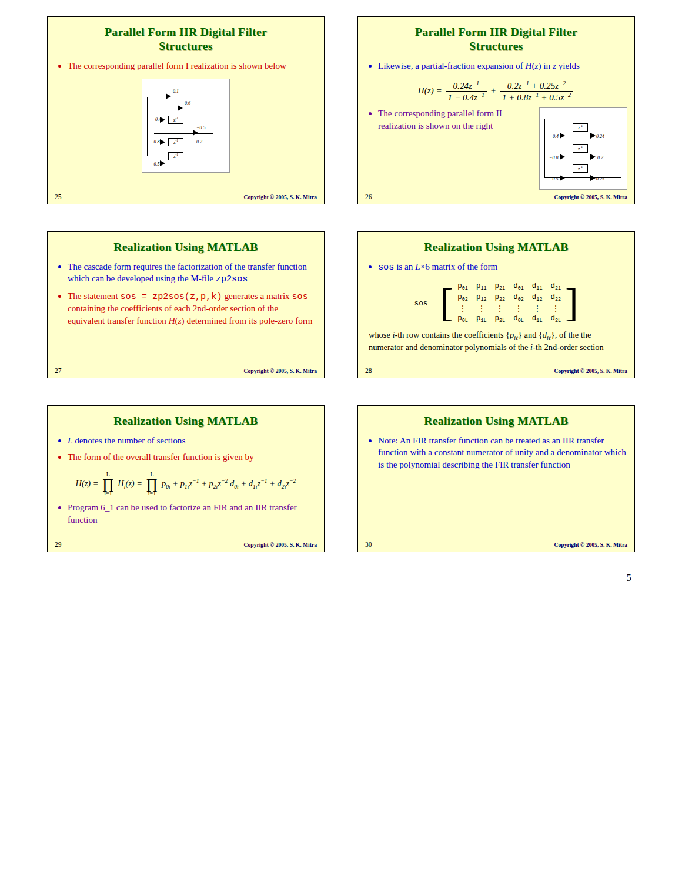Parallel Form IIR Digital Filter
Structures
The corresponding parallel form I realization is shown below
0.1
0.6
z-1
0.4
−0.5
z-1
−0.8
0.2
z-1
−0.5
25 Copyright © 2005, S. K. Mitra
Parallel Form IIR Digital Filter
Structures
Likewise, a partial-fraction expansion of H(z) in z yields
H(z) = 0.24z−1 1 − 0.4z−1 + 0.2z−1 + 0.25z−2 1 + 0.8z−1 + 0.5z−2
The corresponding parallel form II realization is shown on the right
z-1
0.4
0.24
z-1
−0.8
0.2
z-1
−0.5
0.25
26 Copyright © 2005, S. K. Mitra
Realization Using MATLAB
The cascade form requires the factorization of the transfer function which can be developed using the M-file zp2sos
The statement sos = zp2sos(z,p,k) generates a matrix sos containing the coefficients of each 2nd-order section of the equivalent transfer function H(z) determined from its pole-zero form
27 Copyright © 2005, S. K. Mitra
Realization Using MATLAB
sos is an L×6 matrix of the form
sos = [
| p 01 | p 11 | p 21 | d 01 | d 11 | d 21 |
| p 02 | p 12 | p 22 | d 02 | d 12 | d 22 |
| ⋮ | ⋮ | ⋮ | ⋮ | ⋮ | ⋮ |
| p 0L | p 1L | p 2L | d 0L | d 1L | d 2L |
]
whose i-th row contains the coefficients {piℓ} and {diℓ}, of the the numerator and denominator polynomials of the i-th 2nd-order section
28 Copyright © 2005, S. K. Mitra
Realization Using MATLAB
L denotes the number of sections
The form of the overall transfer function is given by
H(z) = L ∏ i=1 Hi(z) = L ∏ i=1 p0i + p1iz−1 + p2iz−2 d0i + d1iz−1 + d2iz−2
Program 6_1 can be used to factorize an FIR and an IIR transfer function
29 Copyright © 2005, S. K. Mitra
Realization Using MATLAB
Note: An FIR transfer function can be treated as an IIR transfer function with a constant numerator of unity and a denominator which is the polynomial describing the FIR transfer function
30 Copyright © 2005, S. K. Mitra
5